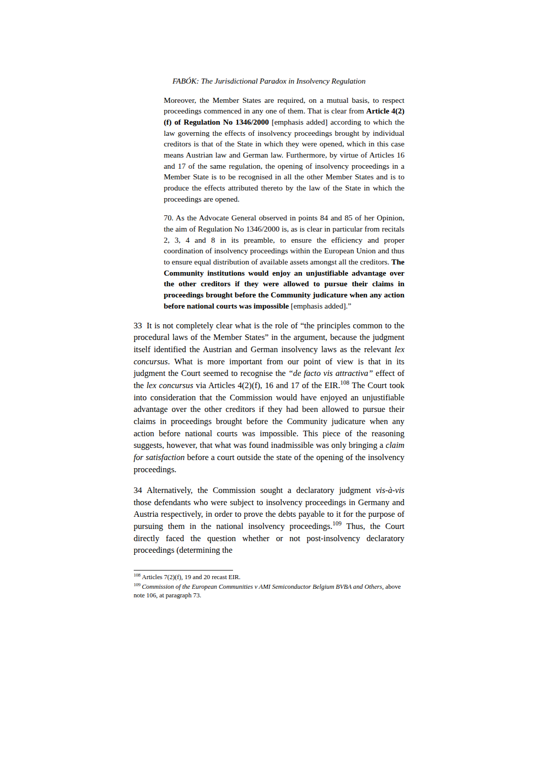FABÓK: The Jurisdictional Paradox in Insolvency Regulation
Moreover, the Member States are required, on a mutual basis, to respect proceedings commenced in any one of them. That is clear from Article 4(2)(f) of Regulation No 1346/2000 [emphasis added] according to which the law governing the effects of insolvency proceedings brought by individual creditors is that of the State in which they were opened, which in this case means Austrian law and German law. Furthermore, by virtue of Articles 16 and 17 of the same regulation, the opening of insolvency proceedings in a Member State is to be recognised in all the other Member States and is to produce the effects attributed thereto by the law of the State in which the proceedings are opened.
70. As the Advocate General observed in points 84 and 85 of her Opinion, the aim of Regulation No 1346/2000 is, as is clear in particular from recitals 2, 3, 4 and 8 in its preamble, to ensure the efficiency and proper coordination of insolvency proceedings within the European Union and thus to ensure equal distribution of available assets amongst all the creditors. The Community institutions would enjoy an unjustifiable advantage over the other creditors if they were allowed to pursue their claims in proceedings brought before the Community judicature when any action before national courts was impossible [emphasis added].”
33 It is not completely clear what is the role of “the principles common to the procedural laws of the Member States” in the argument, because the judgment itself identified the Austrian and German insolvency laws as the relevant lex concursus. What is more important from our point of view is that in its judgment the Court seemed to recognise the “de facto vis attractiva” effect of the lex concursus via Articles 4(2)(f), 16 and 17 of the EIR.108 The Court took into consideration that the Commission would have enjoyed an unjustifiable advantage over the other creditors if they had been allowed to pursue their claims in proceedings brought before the Community judicature when any action before national courts was impossible. This piece of the reasoning suggests, however, that what was found inadmissible was only bringing a claim for satisfaction before a court outside the state of the opening of the insolvency proceedings.
34 Alternatively, the Commission sought a declaratory judgment vis-à-vis those defendants who were subject to insolvency proceedings in Germany and Austria respectively, in order to prove the debts payable to it for the purpose of pursuing them in the national insolvency proceedings.109 Thus, the Court directly faced the question whether or not post-insolvency declaratory proceedings (determining the
108Articles 7(2)(f), 19 and 20 recast EIR.
109Commission of the European Communities v AMI Semiconductor Belgium BVBA and Others, above note 106, at paragraph 73.